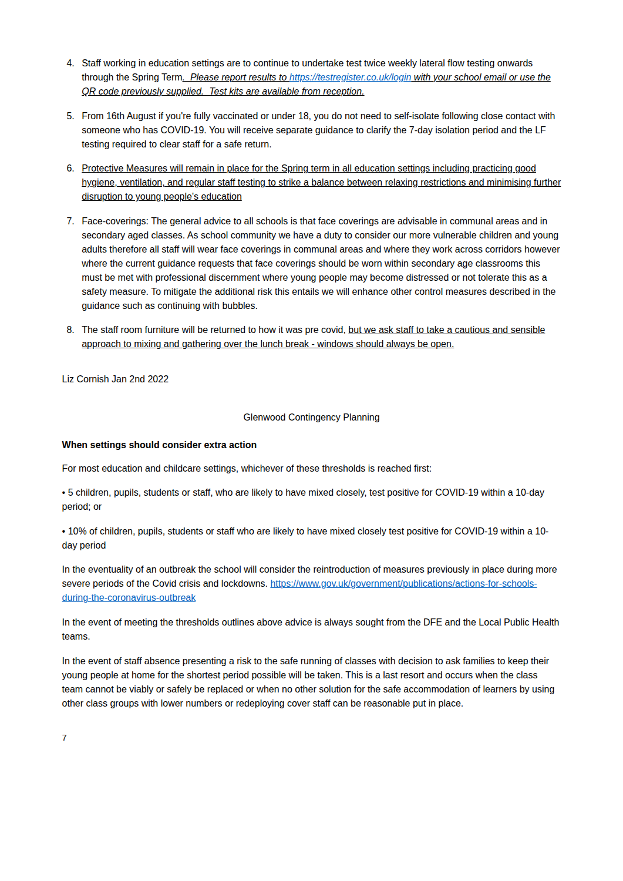Staff working in education settings are to continue to undertake test twice weekly lateral flow testing onwards through the Spring Term. Please report results to https://testregister.co.uk/login with your school email or use the QR code previously supplied. Test kits are available from reception.
From 16th August if you're fully vaccinated or under 18, you do not need to self-isolate following close contact with someone who has COVID-19. You will receive separate guidance to clarify the 7-day isolation period and the LF testing required to clear staff for a safe return.
Protective Measures will remain in place for the Spring term in all education settings including practicing good hygiene, ventilation, and regular staff testing to strike a balance between relaxing restrictions and minimising further disruption to young people's education
Face-coverings: The general advice to all schools is that face coverings are advisable in communal areas and in secondary aged classes. As school community we have a duty to consider our more vulnerable children and young adults therefore all staff will wear face coverings in communal areas and where they work across corridors however where the current guidance requests that face coverings should be worn within secondary age classrooms this must be met with professional discernment where young people may become distressed or not tolerate this as a safety measure. To mitigate the additional risk this entails we will enhance other control measures described in the guidance such as continuing with bubbles.
The staff room furniture will be returned to how it was pre covid, but we ask staff to take a cautious and sensible approach to mixing and gathering over the lunch break - windows should always be open.
Liz Cornish Jan 2nd 2022
Glenwood Contingency Planning
When settings should consider extra action
For most education and childcare settings, whichever of these thresholds is reached first:
• 5 children, pupils, students or staff, who are likely to have mixed closely, test positive for COVID-19 within a 10-day period; or
• 10% of children, pupils, students or staff who are likely to have mixed closely test positive for COVID-19 within a 10-day period
In the eventuality of an outbreak the school will consider the reintroduction of measures previously in place during more severe periods of the Covid crisis and lockdowns. https://www.gov.uk/government/publications/actions-for-schools-during-the-coronavirus-outbreak
In the event of meeting the thresholds outlines above advice is always sought from the DFE and the Local Public Health teams.
In the event of staff absence presenting a risk to the safe running of classes with decision to ask families to keep their young people at home for the shortest period possible will be taken. This is a last resort and occurs when the class team cannot be viably or safely be replaced or when no other solution for the safe accommodation of learners by using other class groups with lower numbers or redeploying cover staff can be reasonable put in place.
7